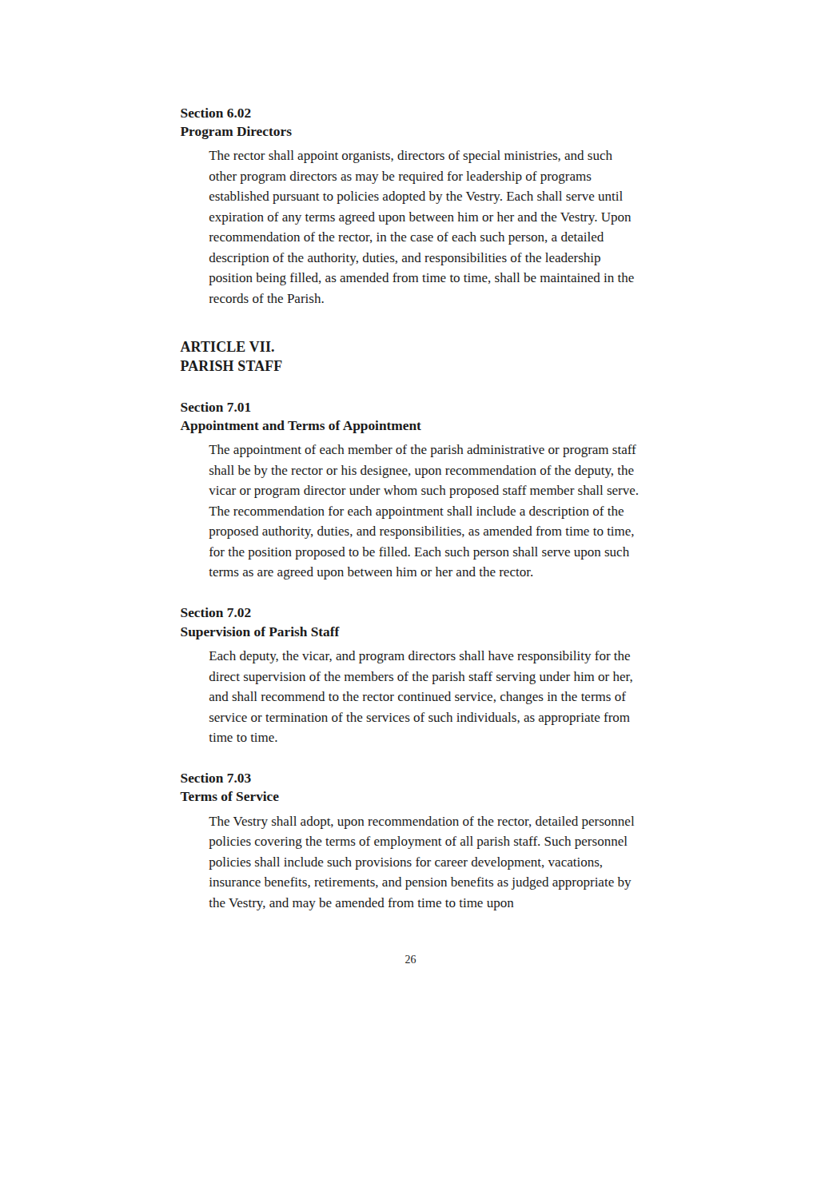Section 6.02
Program Directors
The rector shall appoint organists, directors of special ministries, and such other program directors as may be required for leadership of programs established pursuant to policies adopted by the Vestry. Each shall serve until expiration of any terms agreed upon between him or her and the Vestry. Upon recommendation of the rector, in the case of each such person, a detailed description of the authority, duties, and responsibilities of the leadership position being filled, as amended from time to time, shall be maintained in the records of the Parish.
ARTICLE VII.
PARISH STAFF
Section 7.01
Appointment and Terms of Appointment
The appointment of each member of the parish administrative or program staff shall be by the rector or his designee, upon recommendation of the deputy, the vicar or program director under whom such proposed staff member shall serve. The recommendation for each appointment shall include a description of the proposed authority, duties, and responsibilities, as amended from time to time, for the position proposed to be filled. Each such person shall serve upon such terms as are agreed upon between him or her and the rector.
Section 7.02
Supervision of Parish Staff
Each deputy, the vicar, and program directors shall have responsibility for the direct supervision of the members of the parish staff serving under him or her, and shall recommend to the rector continued service, changes in the terms of service or termination of the services of such individuals, as appropriate from time to time.
Section 7.03
Terms of Service
The Vestry shall adopt, upon recommendation of the rector, detailed personnel policies covering the terms of employment of all parish staff. Such personnel policies shall include such provisions for career development, vacations, insurance benefits, retirements, and pension benefits as judged appropriate by the Vestry, and may be amended from time to time upon
26